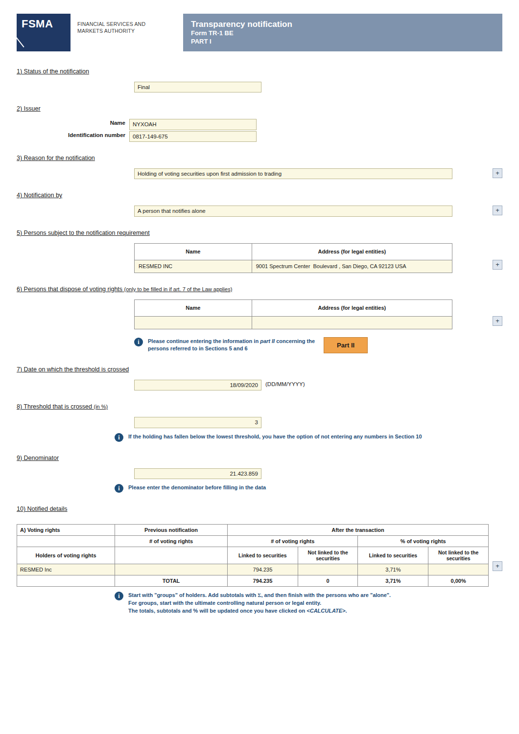FSMA
FINANCIAL SERVICES AND
MARKETS AUTHORITY
Transparency notification
Form TR-1 BE
PART I
1) Status of the notification
Final
2) Issuer
Name
NYXOAH
Identification number
0817-149-675
3) Reason for the notification
Holding of voting securities upon first admission to trading
+
4) Notification by
A person that notifies alone
+
5) Persons subject to the notification requirement
| Name | Address (for legal entities) |
| --- | --- |
| RESMED INC | 9001 Spectrum Center Boulevard , San Diego, CA 92123 USA |
+
6) Persons that dispose of voting rights (only to be filled in if art. 7 of the Law applies)
| Name | Address (for legal entities) |
| --- | --- |
+
i
Please continue entering the information in part II concerning the
persons referred to in Sections 5 and 6
Part II
7) Date on which the threshold is crossed
18/09/2020
(DD/MM/YYYY)
8) Threshold that is crossed (in %)
3
i
If the holding has fallen below the lowest threshold, you have the option of not entering any numbers in Section 10
9) Denominator
21.423.859
i
Please enter the denominator before filling in the data
10) Notified details
| A) Voting rights | Previous notification | After the transaction |
| --- | --- | --- |
| | # of voting rights | # of voting rights | % of voting rights |
| Holders of voting rights | | Linked to securities | Not linked to the securities | Linked to securities | Not linked to the securities |
| RESMED Inc | | 794.235 | | 3,71% | |
| | TOTAL | 794.235 | 0 | 3,71% | 0,00% |
+
i
Start with "groups" of holders. Add subtotals with Σ, and then finish with the persons who are "alone".
For groups, start with the ultimate controlling natural person or legal entity.
The totals, subtotals and % will be updated once you have clicked on <CALCULATE>.